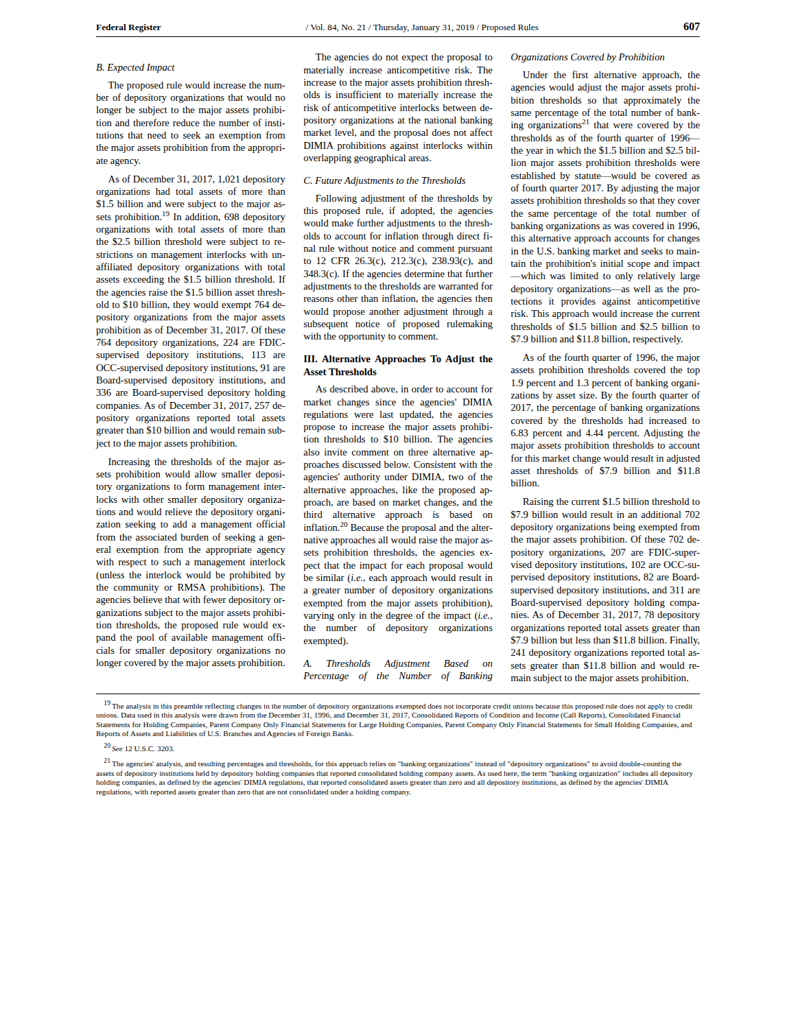Federal Register / Vol. 84, No. 21 / Thursday, January 31, 2019 / Proposed Rules 607
B. Expected Impact
The proposed rule would increase the number of depository organizations that would no longer be subject to the major assets prohibition and therefore reduce the number of institutions that need to seek an exemption from the major assets prohibition from the appropriate agency.
As of December 31, 2017, 1,021 depository organizations had total assets of more than $1.5 billion and were subject to the major assets prohibition.19 In addition, 698 depository organizations with total assets of more than the $2.5 billion threshold were subject to restrictions on management interlocks with unaffiliated depository organizations with total assets exceeding the $1.5 billion threshold. If the agencies raise the $1.5 billion asset threshold to $10 billion, they would exempt 764 depository organizations from the major assets prohibition as of December 31, 2017. Of these 764 depository organizations, 224 are FDIC-supervised depository institutions, 113 are OCC-supervised depository institutions, 91 are Board-supervised depository institutions, and 336 are Board-supervised depository holding companies. As of December 31, 2017, 257 depository organizations reported total assets greater than $10 billion and would remain subject to the major assets prohibition.
Increasing the thresholds of the major assets prohibition would allow smaller depository organizations to form management interlocks with other smaller depository organizations and would relieve the depository organization seeking to add a management official from the associated burden of seeking a general exemption from the appropriate agency with respect to such a management interlock (unless the interlock would be prohibited by the community or RMSA prohibitions). The agencies believe that with fewer depository organizations subject to the major assets prohibition thresholds, the proposed rule would expand the pool of available management officials for smaller depository organizations no longer covered by the major assets prohibition.
The agencies do not expect the proposal to materially increase anticompetitive risk. The increase to the major assets prohibition thresholds is insufficient to materially increase the risk of anticompetitive interlocks between depository organizations at the national banking market level, and the proposal does not affect DIMIA prohibitions against interlocks within overlapping geographical areas.
C. Future Adjustments to the Thresholds
Following adjustment of the thresholds by this proposed rule, if adopted, the agencies would make further adjustments to the thresholds to account for inflation through direct final rule without notice and comment pursuant to 12 CFR 26.3(c), 212.3(c), 238.93(c), and 348.3(c). If the agencies determine that further adjustments to the thresholds are warranted for reasons other than inflation, the agencies then would propose another adjustment through a subsequent notice of proposed rulemaking with the opportunity to comment.
III. Alternative Approaches To Adjust the Asset Thresholds
As described above, in order to account for market changes since the agencies' DIMIA regulations were last updated, the agencies propose to increase the major assets prohibition thresholds to $10 billion. The agencies also invite comment on three alternative approaches discussed below. Consistent with the agencies' authority under DIMIA, two of the alternative approaches, like the proposed approach, are based on market changes, and the third alternative approach is based on inflation.20 Because the proposal and the alternative approaches all would raise the major assets prohibition thresholds, the agencies expect that the impact for each proposal would be similar (i.e., each approach would result in a greater number of depository organizations exempted from the major assets prohibition), varying only in the degree of the impact (i.e., the number of depository organizations exempted).
A. Thresholds Adjustment Based on Percentage of the Number of Banking Organizations Covered by Prohibition
Under the first alternative approach, the agencies would adjust the major assets prohibition thresholds so that approximately the same percentage of the total number of banking organizations21 that were covered by the thresholds as of the fourth quarter of 1996—the year in which the $1.5 billion and $2.5 billion major assets prohibition thresholds were established by statute—would be covered as of fourth quarter 2017. By adjusting the major assets prohibition thresholds so that they cover the same percentage of the total number of banking organizations as was covered in 1996, this alternative approach accounts for changes in the U.S. banking market and seeks to maintain the prohibition's initial scope and impact—which was limited to only relatively large depository organizations—as well as the protections it provides against anticompetitive risk. This approach would increase the current thresholds of $1.5 billion and $2.5 billion to $7.9 billion and $11.8 billion, respectively.
As of the fourth quarter of 1996, the major assets prohibition thresholds covered the top 1.9 percent and 1.3 percent of banking organizations by asset size. By the fourth quarter of 2017, the percentage of banking organizations covered by the thresholds had increased to 6.83 percent and 4.44 percent. Adjusting the major assets prohibition thresholds to account for this market change would result in adjusted asset thresholds of $7.9 billion and $11.8 billion.
Raising the current $1.5 billion threshold to $7.9 billion would result in an additional 702 depository organizations being exempted from the major assets prohibition. Of these 702 depository organizations, 207 are FDIC-supervised depository institutions, 102 are OCC-supervised depository institutions, 82 are Board-supervised depository institutions, and 311 are Board-supervised depository holding companies. As of December 31, 2017, 78 depository organizations reported total assets greater than $7.9 billion but less than $11.8 billion. Finally, 241 depository organizations reported total assets greater than $11.8 billion and would remain subject to the major assets prohibition.
19 The analysis in this preamble reflecting changes in the number of depository organizations exempted does not incorporate credit unions because this proposed rule does not apply to credit unions. Data used in this analysis were drawn from the December 31, 1996, and December 31, 2017, Consolidated Reports of Condition and Income (Call Reports), Consolidated Financial Statements for Holding Companies, Parent Company Only Financial Statements for Large Holding Companies, Parent Company Only Financial Statements for Small Holding Companies, and Reports of Assets and Liabilities of U.S. Branches and Agencies of Foreign Banks.
20 See 12 U.S.C. 3203.
21 The agencies' analysis, and resulting percentages and thresholds, for this approach relies on "banking organizations" instead of "depository organizations" to avoid double-counting the assets of depository institutions held by depository holding companies that reported consolidated holding company assets. As used here, the term "banking organization" includes all depository holding companies, as defined by the agencies' DIMIA regulations, that reported consolidated assets greater than zero and all depository institutions, as defined by the agencies' DIMIA regulations, with reported assets greater than zero that are not consolidated under a holding company.